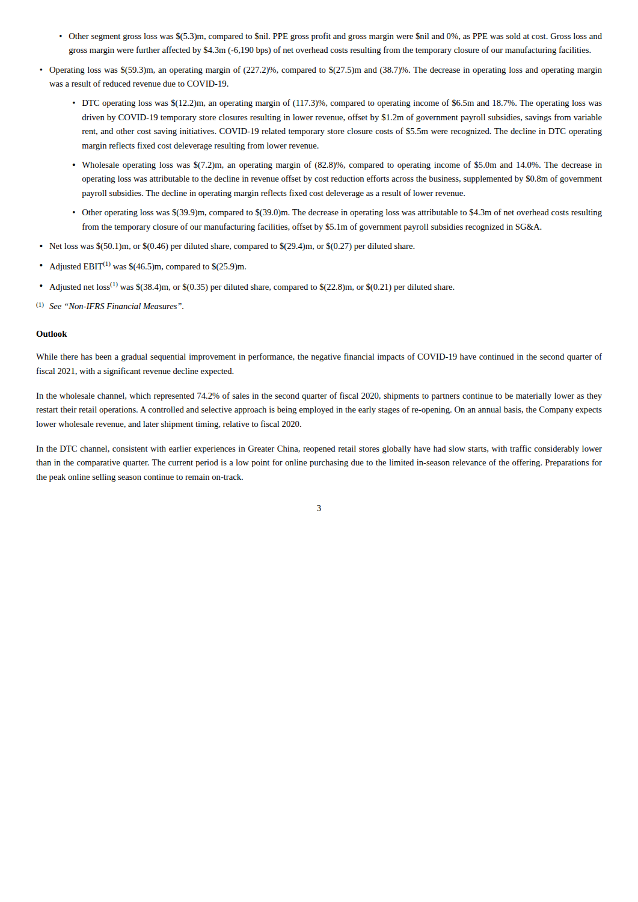Other segment gross loss was $(5.3)m, compared to $nil. PPE gross profit and gross margin were $nil and 0%, as PPE was sold at cost. Gross loss and gross margin were further affected by $4.3m (-6,190 bps) of net overhead costs resulting from the temporary closure of our manufacturing facilities.
Operating loss was $(59.3)m, an operating margin of (227.2)%, compared to $(27.5)m and (38.7)%. The decrease in operating loss and operating margin was a result of reduced revenue due to COVID-19.
DTC operating loss was $(12.2)m, an operating margin of (117.3)%, compared to operating income of $6.5m and 18.7%. The operating loss was driven by COVID-19 temporary store closures resulting in lower revenue, offset by $1.2m of government payroll subsidies, savings from variable rent, and other cost saving initiatives. COVID-19 related temporary store closure costs of $5.5m were recognized. The decline in DTC operating margin reflects fixed cost deleverage resulting from lower revenue.
Wholesale operating loss was $(7.2)m, an operating margin of (82.8)%, compared to operating income of $5.0m and 14.0%. The decrease in operating loss was attributable to the decline in revenue offset by cost reduction efforts across the business, supplemented by $0.8m of government payroll subsidies. The decline in operating margin reflects fixed cost deleverage as a result of lower revenue.
Other operating loss was $(39.9)m, compared to $(39.0)m. The decrease in operating loss was attributable to $4.3m of net overhead costs resulting from the temporary closure of our manufacturing facilities, offset by $5.1m of government payroll subsidies recognized in SG&A.
Net loss was $(50.1)m, or $(0.46) per diluted share, compared to $(29.4)m, or $(0.27) per diluted share.
Adjusted EBIT(1) was $(46.5)m, compared to $(25.9)m.
Adjusted net loss(1) was $(38.4)m, or $(0.35) per diluted share, compared to $(22.8)m, or $(0.21) per diluted share.
(1) See “Non-IFRS Financial Measures”.
Outlook
While there has been a gradual sequential improvement in performance, the negative financial impacts of COVID-19 have continued in the second quarter of fiscal 2021, with a significant revenue decline expected.
In the wholesale channel, which represented 74.2% of sales in the second quarter of fiscal 2020, shipments to partners continue to be materially lower as they restart their retail operations. A controlled and selective approach is being employed in the early stages of re-opening. On an annual basis, the Company expects lower wholesale revenue, and later shipment timing, relative to fiscal 2020.
In the DTC channel, consistent with earlier experiences in Greater China, reopened retail stores globally have had slow starts, with traffic considerably lower than in the comparative quarter. The current period is a low point for online purchasing due to the limited in-season relevance of the offering. Preparations for the peak online selling season continue to remain on-track.
3